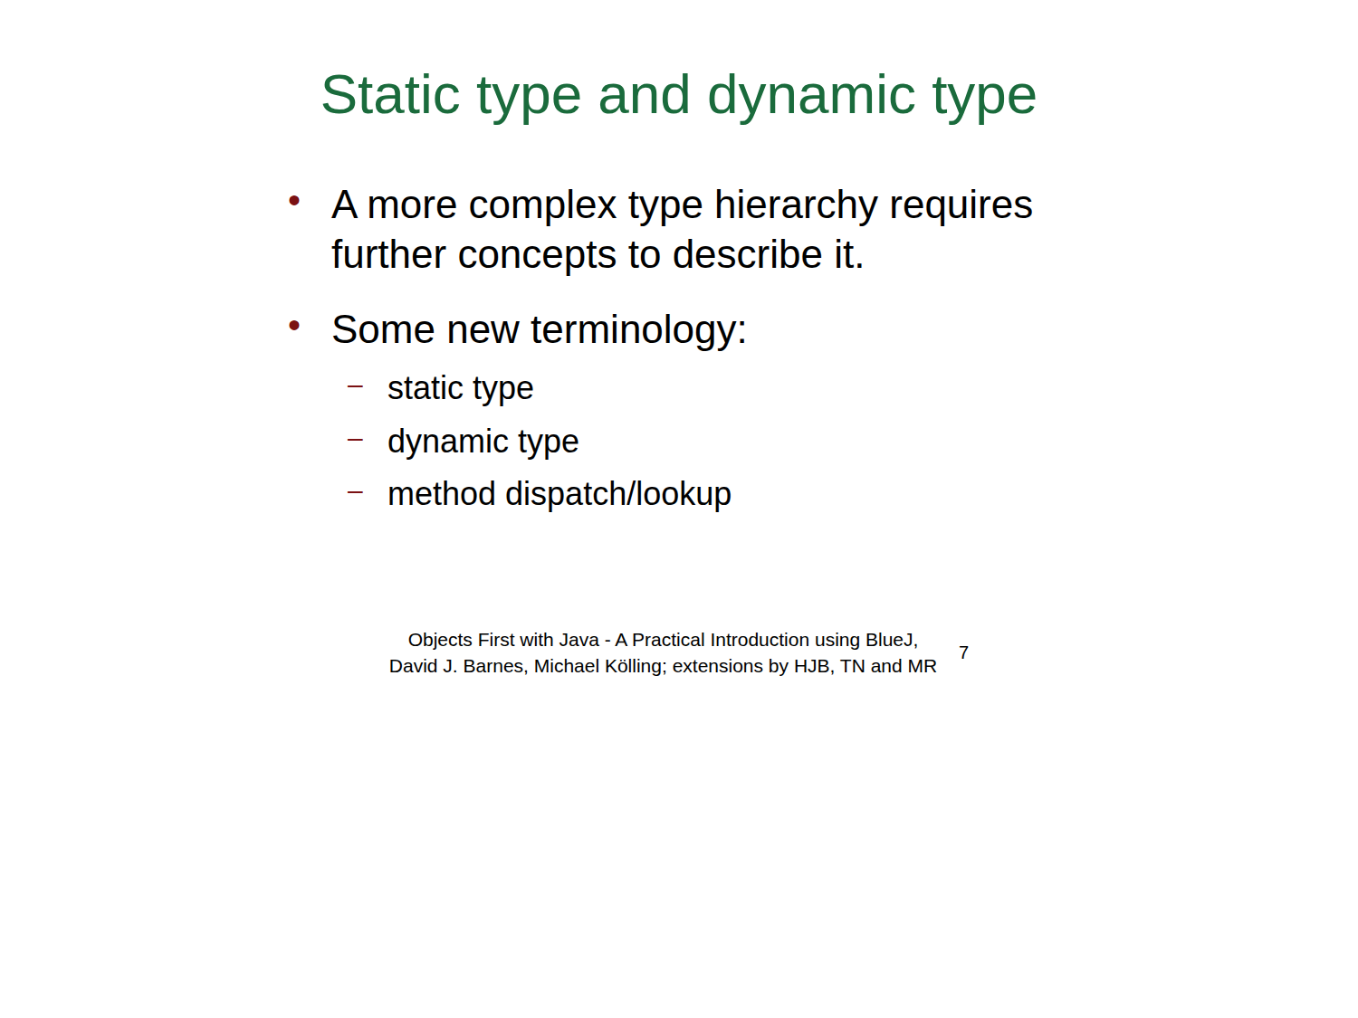Static type and dynamic type
A more complex type hierarchy requires further concepts to describe it.
Some new terminology:
static type
dynamic type
method dispatch/lookup
Objects First with Java - A Practical Introduction using BlueJ,
David J. Barnes, Michael Kölling; extensions by HJB, TN and MR 7